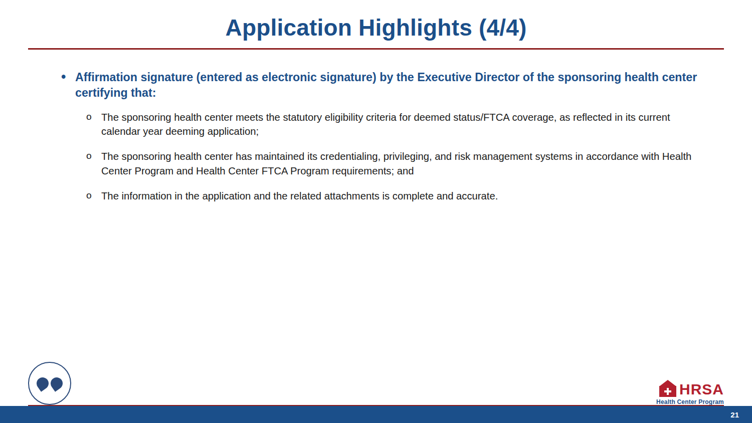Application Highlights (4/4)
Affirmation signature (entered as electronic signature) by the Executive Director of the sponsoring health center certifying that:
The sponsoring health center meets the statutory eligibility criteria for deemed status/FTCA coverage, as reflected in its current calendar year deeming application;
The sponsoring health center has maintained its credentialing, privileging, and risk management systems in accordance with Health Center Program and Health Center FTCA Program requirements; and
The information in the application and the related attachments is complete and accurate.
HRSA
Health Center Program
21